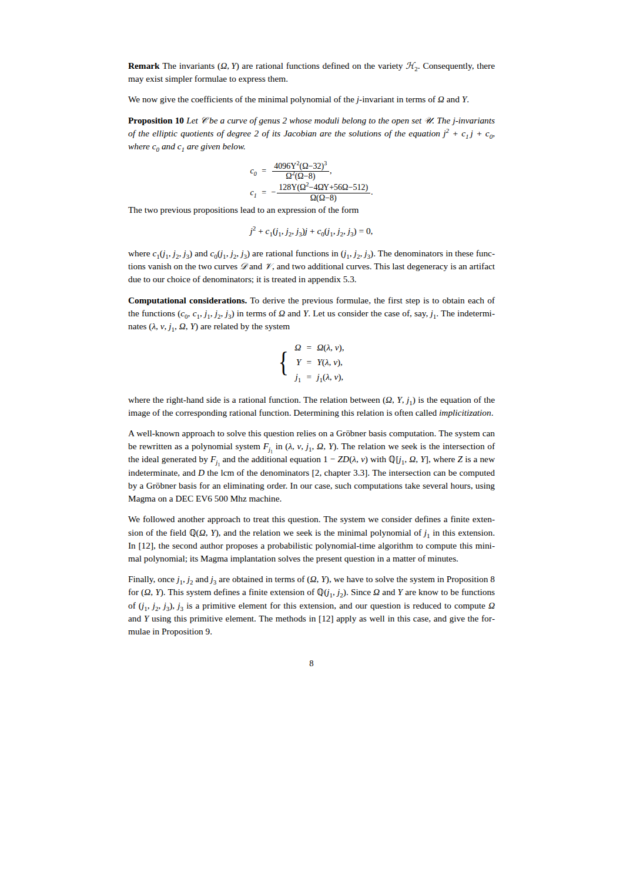Remark The invariants (Ω, Υ) are rational functions defined on the variety ℋ2. Consequently, there may exist simpler formulae to express them.
We now give the coefficients of the minimal polynomial of the j-invariant in terms of Ω and Υ.
Proposition 10 Let 𝒞 be a curve of genus 2 whose moduli belong to the open set 𝒰. The j-invariants of the elliptic quotients of degree 2 of its Jacobian are the solutions of the equation j2 + c1 j + c0, where c0 and c1 are given below.
| c 0 | = | 4096Υ 2 (Ω−32) 3 Ω 2 (Ω−8) , |
| c 1 | = | − 128Υ(Ω 2 −4ΩΥ+56Ω−512) Ω(Ω−8) . |
The two previous propositions lead to an expression of the form
j2 + c1(j1, j2, j3)j + c0(j1, j2, j3) = 0,
where c1(j1, j2, j3) and c0(j1, j2, j3) are rational functions in (j1, j2, j3). The denominators in these functions vanish on the two curves 𝒟 and 𝒱, and two additional curves. This last degeneracy is an artifact due to our choice of denominators; it is treated in appendix 5.3.
Computational considerations. To derive the previous formulae, the first step is to obtain each of the functions (c0, c1, j1, j2, j3) in terms of Ω and Υ. Let us consider the case of, say, j1. The indeterminates (λ, ν, j1, Ω, Υ) are related by the system
{
| Ω | = | Ω ( λ , ν ), |
| Υ | = | Υ ( λ , ν ), |
| j 1 | = | j 1 ( λ , ν ), |
where the right-hand side is a rational function. The relation between (Ω, Υ, j1) is the equation of the image of the corresponding rational function. Determining this relation is often called implicitization.
A well-known approach to solve this question relies on a Gröbner basis computation. The system can be rewritten as a polynomial system Fj1 in (λ, ν, j1, Ω, Υ). The relation we seek is the intersection of the ideal generated by Fj1 and the additional equation 1 − ZD(λ, ν) with ℚ[j1, Ω, Υ], where Z is a new indeterminate, and D the lcm of the denominators [2, chapter 3.3]. The intersection can be computed by a Gröbner basis for an eliminating order. In our case, such computations take several hours, using Magma on a DEC EV6 500 Mhz machine.
We followed another approach to treat this question. The system we consider defines a finite extension of the field ℚ(Ω, Υ), and the relation we seek is the minimal polynomial of j1 in this extension. In [12], the second author proposes a probabilistic polynomial-time algorithm to compute this minimal polynomial; its Magma implantation solves the present question in a matter of minutes.
Finally, once j1, j2 and j3 are obtained in terms of (Ω, Υ), we have to solve the system in Proposition 8 for (Ω, Υ). This system defines a finite extension of ℚ(j1, j2). Since Ω and Υ are know to be functions of (j1, j2, j3), j3 is a primitive element for this extension, and our question is reduced to compute Ω and Υ using this primitive element. The methods in [12] apply as well in this case, and give the formulae in Proposition 9.
8